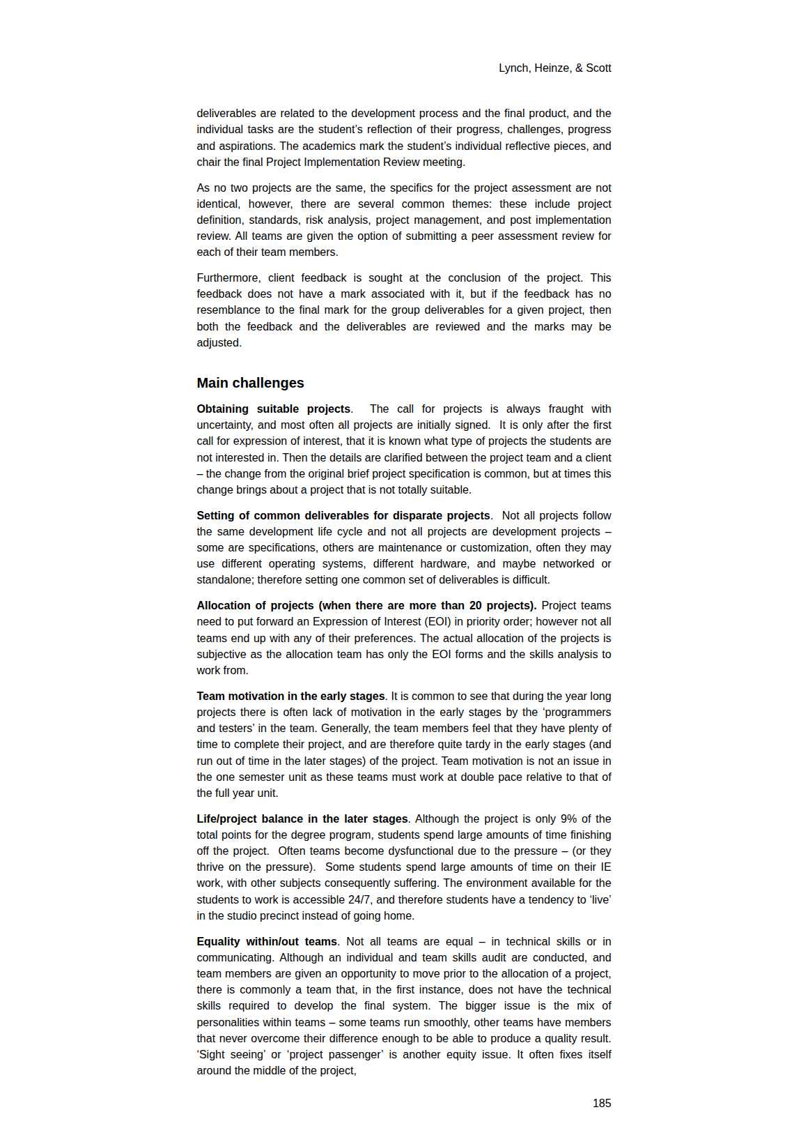Lynch, Heinze, & Scott
deliverables are related to the development process and the final product, and the individual tasks are the student’s reflection of their progress, challenges, progress and aspirations. The academics mark the student’s individual reflective pieces, and chair the final Project Implementation Review meeting.
As no two projects are the same, the specifics for the project assessment are not identical, however, there are several common themes: these include project definition, standards, risk analysis, project management, and post implementation review. All teams are given the option of submitting a peer assessment review for each of their team members.
Furthermore, client feedback is sought at the conclusion of the project. This feedback does not have a mark associated with it, but if the feedback has no resemblance to the final mark for the group deliverables for a given project, then both the feedback and the deliverables are reviewed and the marks may be adjusted.
Main challenges
Obtaining suitable projects. The call for projects is always fraught with uncertainty, and most often all projects are initially signed. It is only after the first call for expression of interest, that it is known what type of projects the students are not interested in. Then the details are clarified between the project team and a client – the change from the original brief project specification is common, but at times this change brings about a project that is not totally suitable.
Setting of common deliverables for disparate projects. Not all projects follow the same development life cycle and not all projects are development projects – some are specifications, others are maintenance or customization, often they may use different operating systems, different hardware, and maybe networked or standalone; therefore setting one common set of deliverables is difficult.
Allocation of projects (when there are more than 20 projects). Project teams need to put forward an Expression of Interest (EOI) in priority order; however not all teams end up with any of their preferences. The actual allocation of the projects is subjective as the allocation team has only the EOI forms and the skills analysis to work from.
Team motivation in the early stages. It is common to see that during the year long projects there is often lack of motivation in the early stages by the ‘programmers and testers’ in the team. Generally, the team members feel that they have plenty of time to complete their project, and are therefore quite tardy in the early stages (and run out of time in the later stages) of the project. Team motivation is not an issue in the one semester unit as these teams must work at double pace relative to that of the full year unit.
Life/project balance in the later stages. Although the project is only 9% of the total points for the degree program, students spend large amounts of time finishing off the project. Often teams become dysfunctional due to the pressure – (or they thrive on the pressure). Some students spend large amounts of time on their IE work, with other subjects consequently suffering. The environment available for the students to work is accessible 24/7, and therefore students have a tendency to ‘live’ in the studio precinct instead of going home.
Equality within/out teams. Not all teams are equal – in technical skills or in communicating. Although an individual and team skills audit are conducted, and team members are given an opportunity to move prior to the allocation of a project, there is commonly a team that, in the first instance, does not have the technical skills required to develop the final system. The bigger issue is the mix of personalities within teams – some teams run smoothly, other teams have members that never overcome their difference enough to be able to produce a quality result. ‘Sight seeing’ or ‘project passenger’ is another equity issue. It often fixes itself around the middle of the project,
185